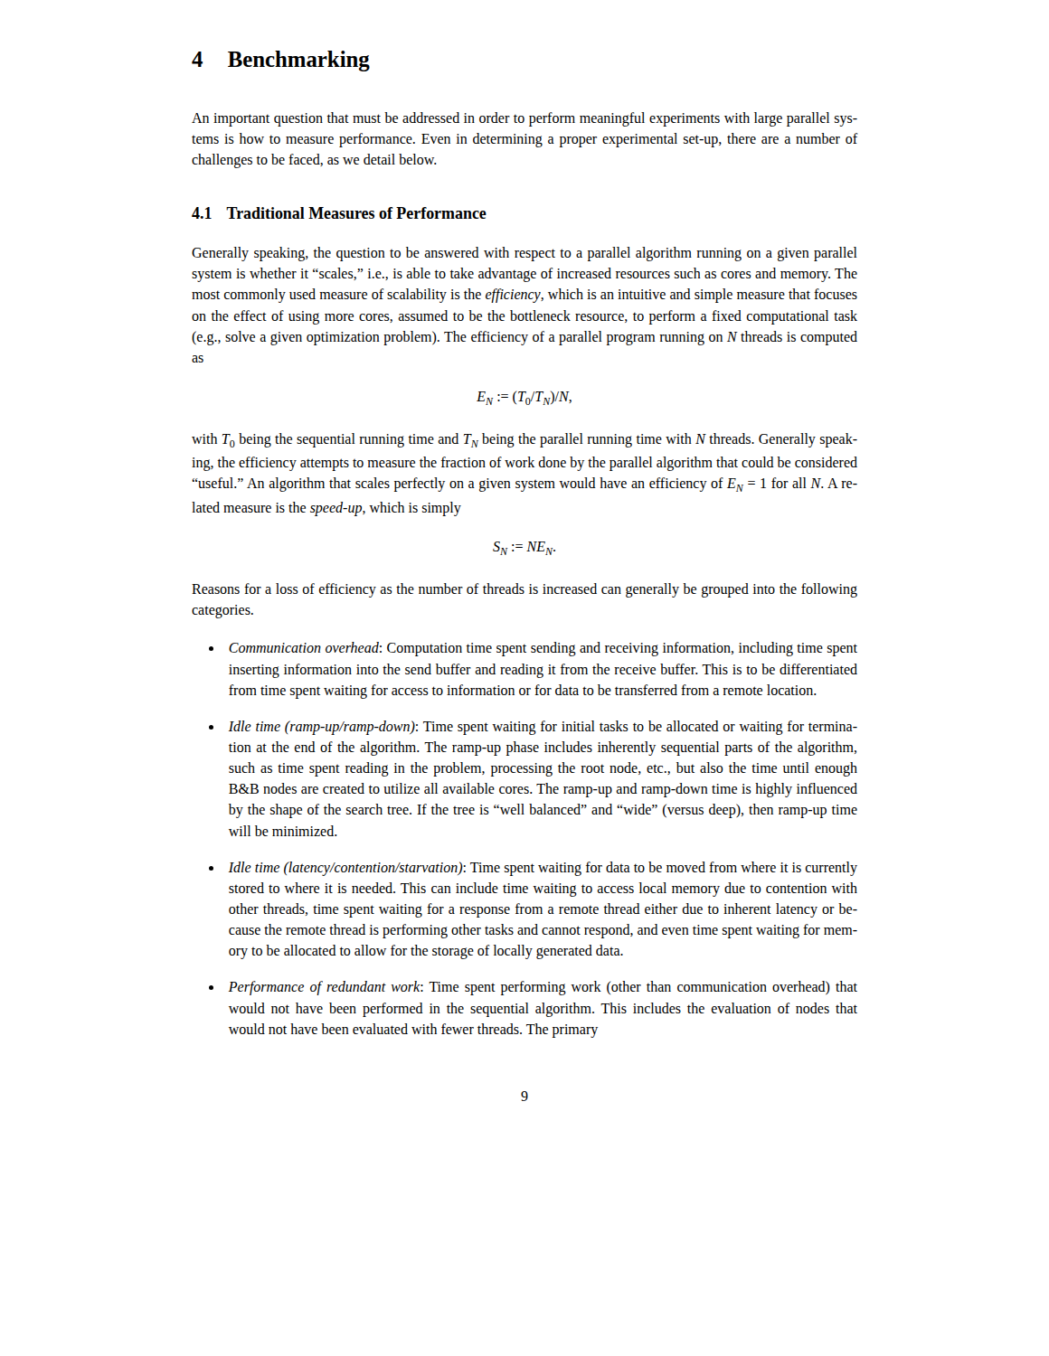4 Benchmarking
An important question that must be addressed in order to perform meaningful experiments with large parallel systems is how to measure performance. Even in determining a proper experimental set-up, there are a number of challenges to be faced, as we detail below.
4.1 Traditional Measures of Performance
Generally speaking, the question to be answered with respect to a parallel algorithm running on a given parallel system is whether it “scales,” i.e., is able to take advantage of increased resources such as cores and memory. The most commonly used measure of scalability is the efficiency, which is an intuitive and simple measure that focuses on the effect of using more cores, assumed to be the bottleneck resource, to perform a fixed computational task (e.g., solve a given optimization problem). The efficiency of a parallel program running on N threads is computed as
EN := (T0/TN)/N,
with T0 being the sequential running time and TN being the parallel running time with N threads. Generally speaking, the efficiency attempts to measure the fraction of work done by the parallel algorithm that could be considered “useful.” An algorithm that scales perfectly on a given system would have an efficiency of EN = 1 for all N. A related measure is the speed-up, which is simply
SN := NEN.
Reasons for a loss of efficiency as the number of threads is increased can generally be grouped into the following categories.
Communication overhead: Computation time spent sending and receiving information, including time spent inserting information into the send buffer and reading it from the receive buffer. This is to be differentiated from time spent waiting for access to information or for data to be transferred from a remote location.
Idle time (ramp-up/ramp-down): Time spent waiting for initial tasks to be allocated or waiting for termination at the end of the algorithm. The ramp-up phase includes inherently sequential parts of the algorithm, such as time spent reading in the problem, processing the root node, etc., but also the time until enough B&B nodes are created to utilize all available cores. The ramp-up and ramp-down time is highly influenced by the shape of the search tree. If the tree is “well balanced” and “wide” (versus deep), then ramp-up time will be minimized.
Idle time (latency/contention/starvation): Time spent waiting for data to be moved from where it is currently stored to where it is needed. This can include time waiting to access local memory due to contention with other threads, time spent waiting for a response from a remote thread either due to inherent latency or because the remote thread is performing other tasks and cannot respond, and even time spent waiting for memory to be allocated to allow for the storage of locally generated data.
Performance of redundant work: Time spent performing work (other than communication overhead) that would not have been performed in the sequential algorithm. This includes the evaluation of nodes that would not have been evaluated with fewer threads. The primary
9